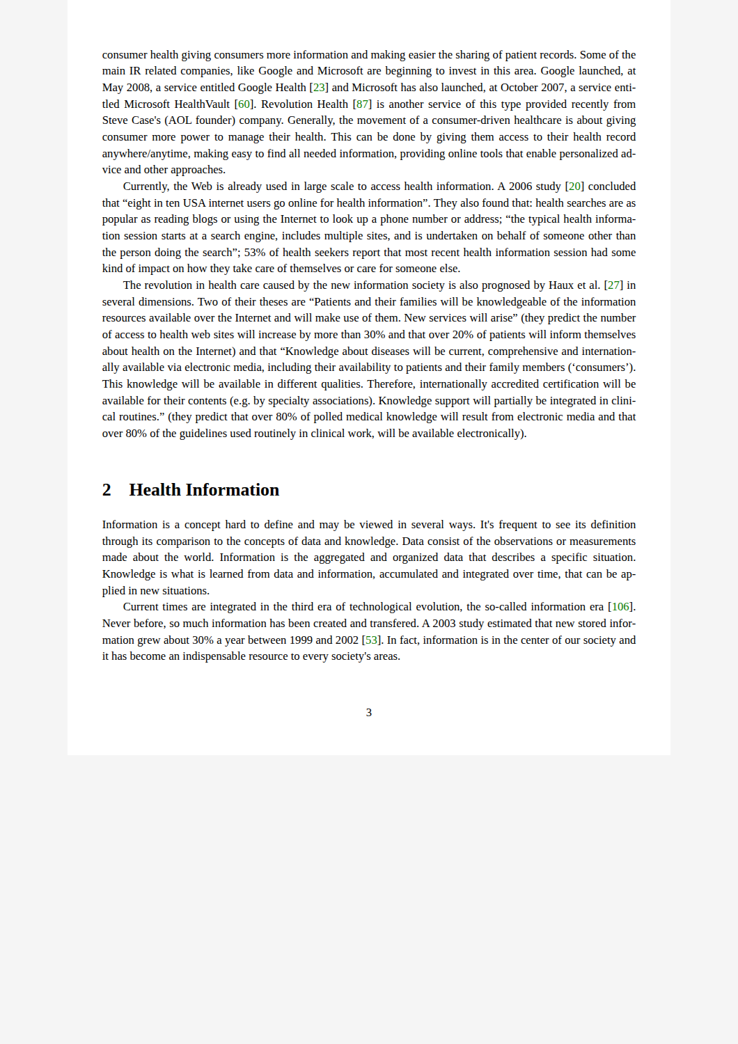consumer health giving consumers more information and making easier the sharing of patient records. Some of the main IR related companies, like Google and Microsoft are beginning to invest in this area. Google launched, at May 2008, a service entitled Google Health [23] and Microsoft has also launched, at October 2007, a service entitled Microsoft HealthVault [60]. Revolution Health [87] is another service of this type provided recently from Steve Case's (AOL founder) company. Generally, the movement of a consumer-driven healthcare is about giving consumer more power to manage their health. This can be done by giving them access to their health record anywhere/anytime, making easy to find all needed information, providing online tools that enable personalized advice and other approaches.
Currently, the Web is already used in large scale to access health information. A 2006 study [20] concluded that “eight in ten USA internet users go online for health information”. They also found that: health searches are as popular as reading blogs or using the Internet to look up a phone number or address; “the typical health information session starts at a search engine, includes multiple sites, and is undertaken on behalf of someone other than the person doing the search”; 53% of health seekers report that most recent health information session had some kind of impact on how they take care of themselves or care for someone else.
The revolution in health care caused by the new information society is also prognosed by Haux et al. [27] in several dimensions. Two of their theses are “Patients and their families will be knowledgeable of the information resources available over the Internet and will make use of them. New services will arise” (they predict the number of access to health web sites will increase by more than 30% and that over 20% of patients will inform themselves about health on the Internet) and that “Knowledge about diseases will be current, comprehensive and internationally available via electronic media, including their availability to patients and their family members (‘consumers’). This knowledge will be available in different qualities. Therefore, internationally accredited certification will be available for their contents (e.g. by specialty associations). Knowledge support will partially be integrated in clinical routines.” (they predict that over 80% of polled medical knowledge will result from electronic media and that over 80% of the guidelines used routinely in clinical work, will be available electronically).
2 Health Information
Information is a concept hard to define and may be viewed in several ways. It's frequent to see its definition through its comparison to the concepts of data and knowledge. Data consist of the observations or measurements made about the world. Information is the aggregated and organized data that describes a specific situation. Knowledge is what is learned from data and information, accumulated and integrated over time, that can be applied in new situations.
Current times are integrated in the third era of technological evolution, the so-called information era [106]. Never before, so much information has been created and transfered. A 2003 study estimated that new stored information grew about 30% a year between 1999 and 2002 [53]. In fact, information is in the center of our society and it has become an indispensable resource to every society's areas.
3